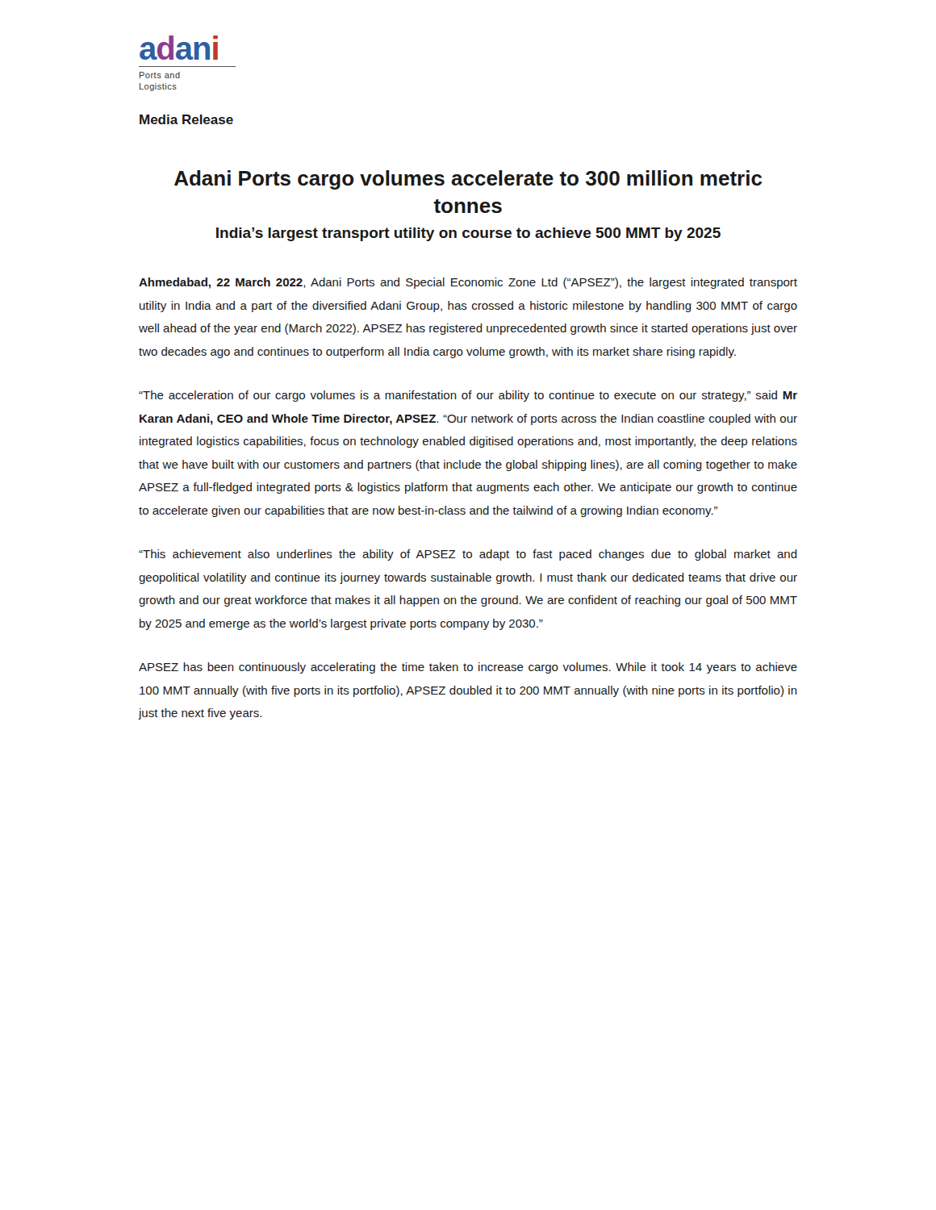adani
Ports and
Logistics
Media Release
Adani Ports cargo volumes accelerate to 300 million metric tonnes
India’s largest transport utility on course to achieve 500 MMT by 2025
Ahmedabad, 22 March 2022, Adani Ports and Special Economic Zone Ltd (“APSEZ”), the largest integrated transport utility in India and a part of the diversified Adani Group, has crossed a historic milestone by handling 300 MMT of cargo well ahead of the year end (March 2022). APSEZ has registered unprecedented growth since it started operations just over two decades ago and continues to outperform all India cargo volume growth, with its market share rising rapidly.
“The acceleration of our cargo volumes is a manifestation of our ability to continue to execute on our strategy,” said Mr Karan Adani, CEO and Whole Time Director, APSEZ. “Our network of ports across the Indian coastline coupled with our integrated logistics capabilities, focus on technology enabled digitised operations and, most importantly, the deep relations that we have built with our customers and partners (that include the global shipping lines), are all coming together to make APSEZ a full-fledged integrated ports & logistics platform that augments each other. We anticipate our growth to continue to accelerate given our capabilities that are now best-in-class and the tailwind of a growing Indian economy.”
“This achievement also underlines the ability of APSEZ to adapt to fast paced changes due to global market and geopolitical volatility and continue its journey towards sustainable growth. I must thank our dedicated teams that drive our growth and our great workforce that makes it all happen on the ground. We are confident of reaching our goal of 500 MMT by 2025 and emerge as the world’s largest private ports company by 2030.”
APSEZ has been continuously accelerating the time taken to increase cargo volumes. While it took 14 years to achieve 100 MMT annually (with five ports in its portfolio), APSEZ doubled it to 200 MMT annually (with nine ports in its portfolio) in just the next five years.